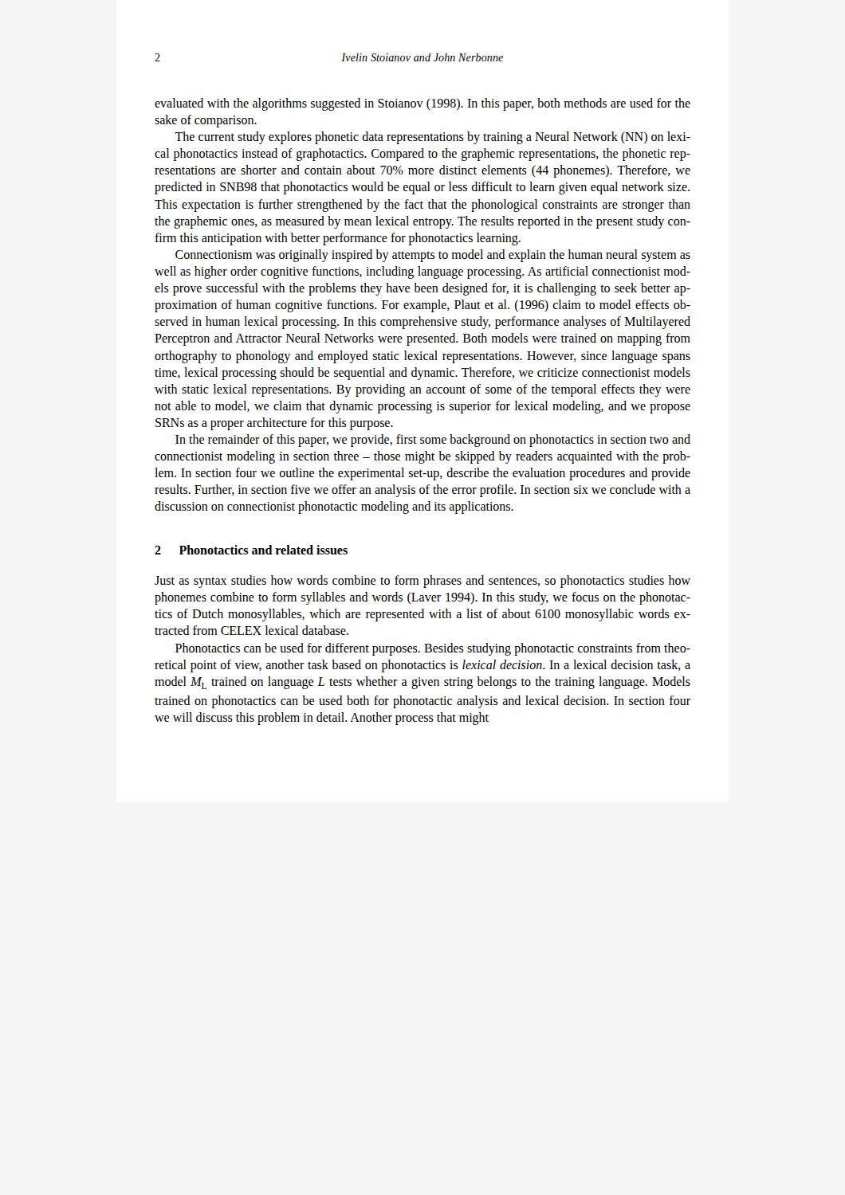2 Ivelin Stoianov and John Nerbonne
evaluated with the algorithms suggested in Stoianov (1998). In this paper, both methods are used for the sake of comparison.
The current study explores phonetic data representations by training a Neural Network (NN) on lexical phonotactics instead of graphotactics. Compared to the graphemic representations, the phonetic representations are shorter and contain about 70% more distinct elements (44 phonemes). Therefore, we predicted in SNB98 that phonotactics would be equal or less difficult to learn given equal network size. This expectation is further strengthened by the fact that the phonological constraints are stronger than the graphemic ones, as measured by mean lexical entropy. The results reported in the present study confirm this anticipation with better performance for phonotactics learning.
Connectionism was originally inspired by attempts to model and explain the human neural system as well as higher order cognitive functions, including language processing. As artificial connectionist models prove successful with the problems they have been designed for, it is challenging to seek better approximation of human cognitive functions. For example, Plaut et al. (1996) claim to model effects observed in human lexical processing. In this comprehensive study, performance analyses of Multilayered Perceptron and Attractor Neural Networks were presented. Both models were trained on mapping from orthography to phonology and employed static lexical representations. However, since language spans time, lexical processing should be sequential and dynamic. Therefore, we criticize connectionist models with static lexical representations. By providing an account of some of the temporal effects they were not able to model, we claim that dynamic processing is superior for lexical modeling, and we propose SRNs as a proper architecture for this purpose.
In the remainder of this paper, we provide, first some background on phonotactics in section two and connectionist modeling in section three – those might be skipped by readers acquainted with the problem. In section four we outline the experimental set-up, describe the evaluation procedures and provide results. Further, in section five we offer an analysis of the error profile. In section six we conclude with a discussion on connectionist phonotactic modeling and its applications.
2 Phonotactics and related issues
Just as syntax studies how words combine to form phrases and sentences, so phonotactics studies how phonemes combine to form syllables and words (Laver 1994). In this study, we focus on the phonotactics of Dutch monosyllables, which are represented with a list of about 6100 monosyllabic words extracted from CELEX lexical database.
Phonotactics can be used for different purposes. Besides studying phonotactic constraints from theoretical point of view, another task based on phonotactics is lexical decision. In a lexical decision task, a model ML trained on language L tests whether a given string belongs to the training language. Models trained on phonotactics can be used both for phonotactic analysis and lexical decision. In section four we will discuss this problem in detail. Another process that might